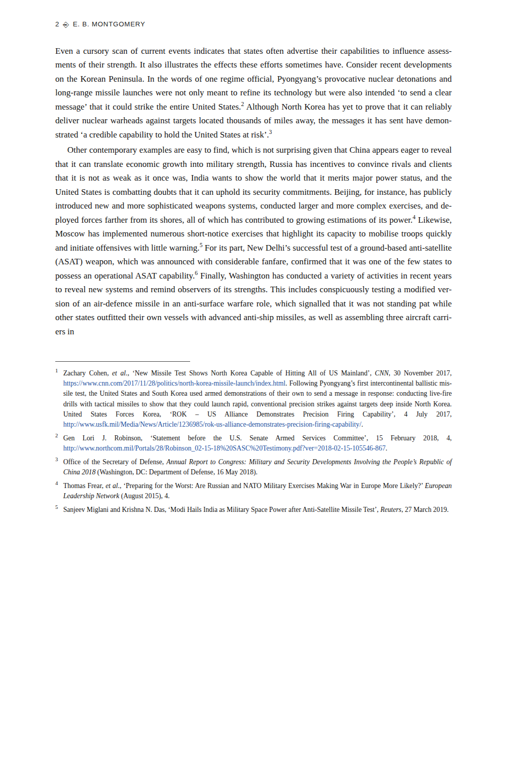2 ⎆ E. B. Montgomery
Even a cursory scan of current events indicates that states often advertise their capabilities to influence assessments of their strength. It also illustrates the effects these efforts sometimes have. Consider recent developments on the Korean Peninsula. In the words of one regime official, Pyongyang’s provocative nuclear detonations and long-range missile launches were not only meant to refine its technology but were also intended ‘to send a clear message’ that it could strike the entire United States.2 Although North Korea has yet to prove that it can reliably deliver nuclear warheads against targets located thousands of miles away, the messages it has sent have demonstrated ‘a credible capability to hold the United States at risk’.3
Other contemporary examples are easy to find, which is not surprising given that China appears eager to reveal that it can translate economic growth into military strength, Russia has incentives to convince rivals and clients that it is not as weak as it once was, India wants to show the world that it merits major power status, and the United States is combatting doubts that it can uphold its security commitments. Beijing, for instance, has publicly introduced new and more sophisticated weapons systems, conducted larger and more complex exercises, and deployed forces farther from its shores, all of which has contributed to growing estimations of its power.4 Likewise, Moscow has implemented numerous short-notice exercises that highlight its capacity to mobilise troops quickly and initiate offensives with little warning.5 For its part, New Delhi’s successful test of a ground-based anti-satellite (ASAT) weapon, which was announced with considerable fanfare, confirmed that it was one of the few states to possess an operational ASAT capability.6 Finally, Washington has conducted a variety of activities in recent years to reveal new systems and remind observers of its strengths. This includes conspicuously testing a modified version of an air-defence missile in an anti-surface warfare role, which signalled that it was not standing pat while other states outfitted their own vessels with advanced anti-ship missiles, as well as assembling three aircraft carriers in
Zachary Cohen, et al., ‘New Missile Test Shows North Korea Capable of Hitting All of US Mainland’, CNN, 30 November 2017, https://www.cnn.com/2017/11/28/politics/north-korea-missile-launch/index.html. Following Pyongyang’s first intercontinental ballistic missile test, the United States and South Korea used armed demonstrations of their own to send a message in response: conducting live-fire drills with tactical missiles to show that they could launch rapid, conventional precision strikes against targets deep inside North Korea. United States Forces Korea, ‘ROK – US Alliance Demonstrates Precision Firing Capability’, 4 July 2017, http://www.usfk.mil/Media/News/Article/1236985/rok-us-alliance-demonstrates-precision-firing-capability/.
Gen Lori J. Robinson, ‘Statement before the U.S. Senate Armed Services Committee’, 15 February 2018, 4, http://www.northcom.mil/Portals/28/Robinson_02-15-18%20SASC%20Testimony.pdf?ver=2018-02-15-105546-867.
Office of the Secretary of Defense, Annual Report to Congress: Military and Security Developments Involving the People’s Republic of China 2018 (Washington, DC: Department of Defense, 16 May 2018).
Thomas Frear, et al., ‘Preparing for the Worst: Are Russian and NATO Military Exercises Making War in Europe More Likely?’ European Leadership Network (August 2015), 4.
Sanjeev Miglani and Krishna N. Das, ‘Modi Hails India as Military Space Power after Anti-Satellite Missile Test’, Reuters, 27 March 2019.